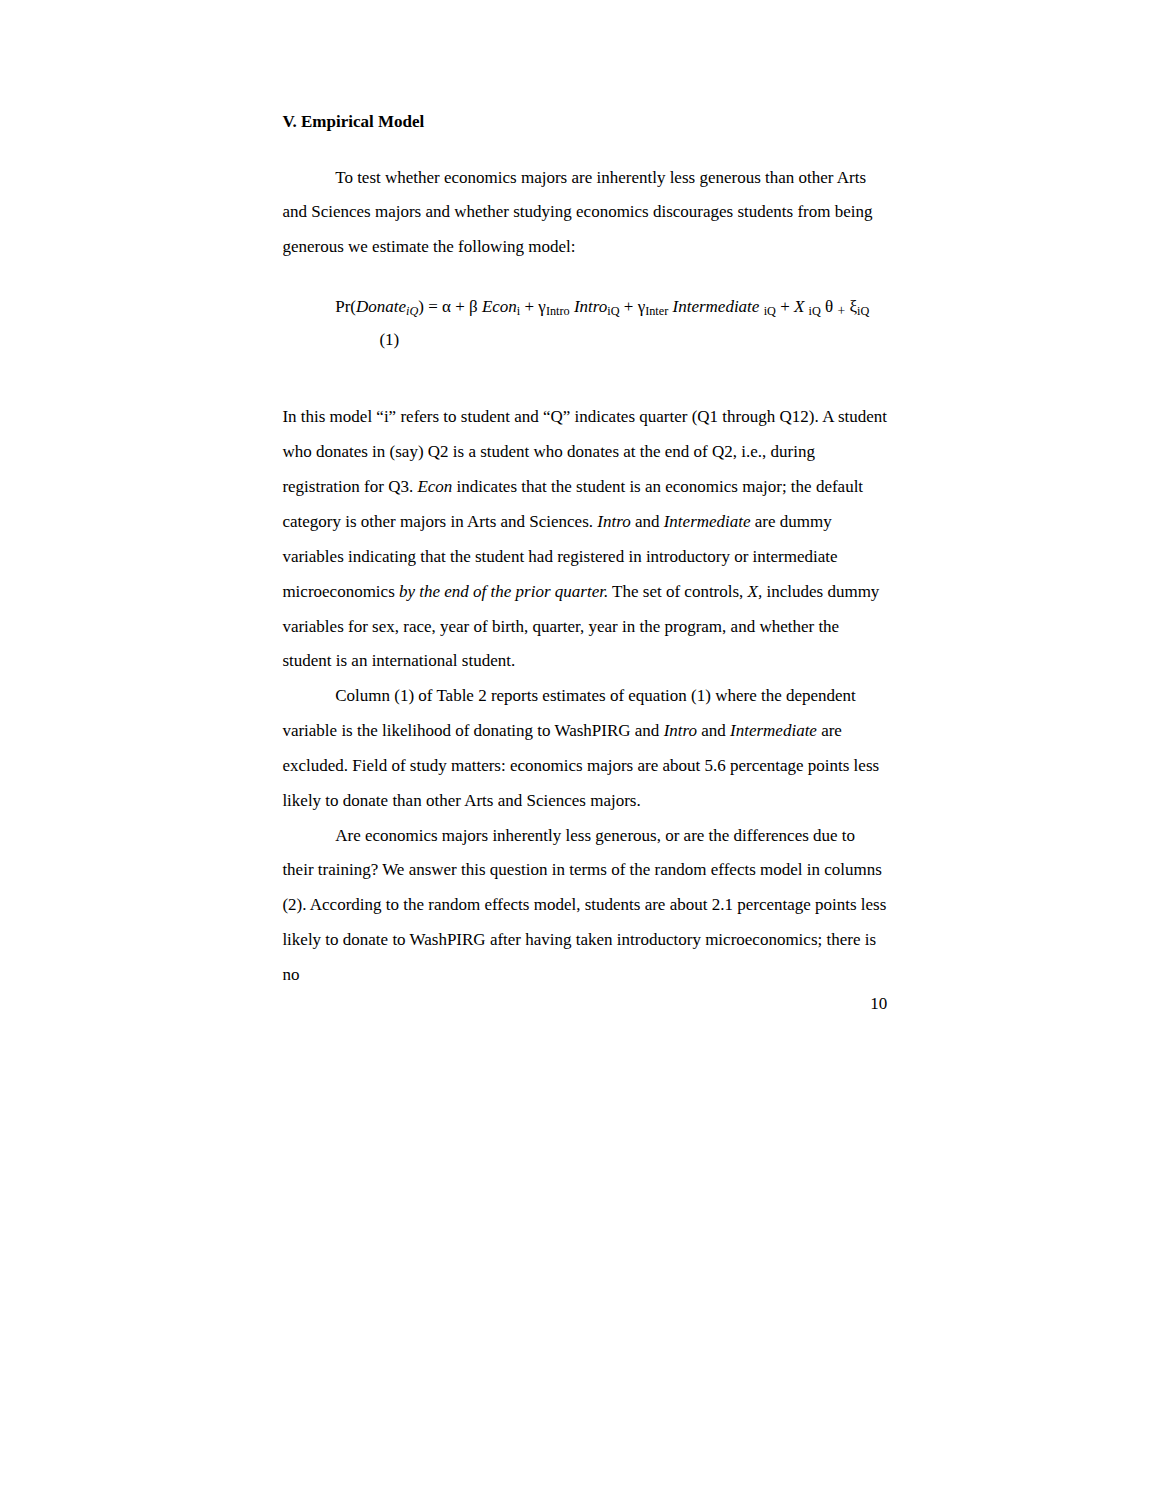V. Empirical Model
To test whether economics majors are inherently less generous than other Arts and Sciences majors and whether studying economics discourages students from being generous we estimate the following model:
Pr(DonateiQ) = α + β Econ i + γIntro Intro iQ + γInter Intermediate iQ + X iQ θ + ξiQ(1)
In this model “i” refers to student and “Q” indicates quarter (Q1 through Q12). A student who donates in (say) Q2 is a student who donates at the end of Q2, i.e., during registration for Q3. Econ indicates that the student is an economics major; the default category is other majors in Arts and Sciences. Intro and Intermediate are dummy variables indicating that the student had registered in introductory or intermediate microeconomics by the end of the prior quarter. The set of controls, X, includes dummy variables for sex, race, year of birth, quarter, year in the program, and whether the student is an international student.
Column (1) of Table 2 reports estimates of equation (1) where the dependent variable is the likelihood of donating to WashPIRG and Intro and Intermediate are excluded. Field of study matters: economics majors are about 5.6 percentage points less likely to donate than other Arts and Sciences majors.
Are economics majors inherently less generous, or are the differences due to their training? We answer this question in terms of the random effects model in columns (2). According to the random effects model, students are about 2.1 percentage points less likely to donate to WashPIRG after having taken introductory microeconomics; there is no
10